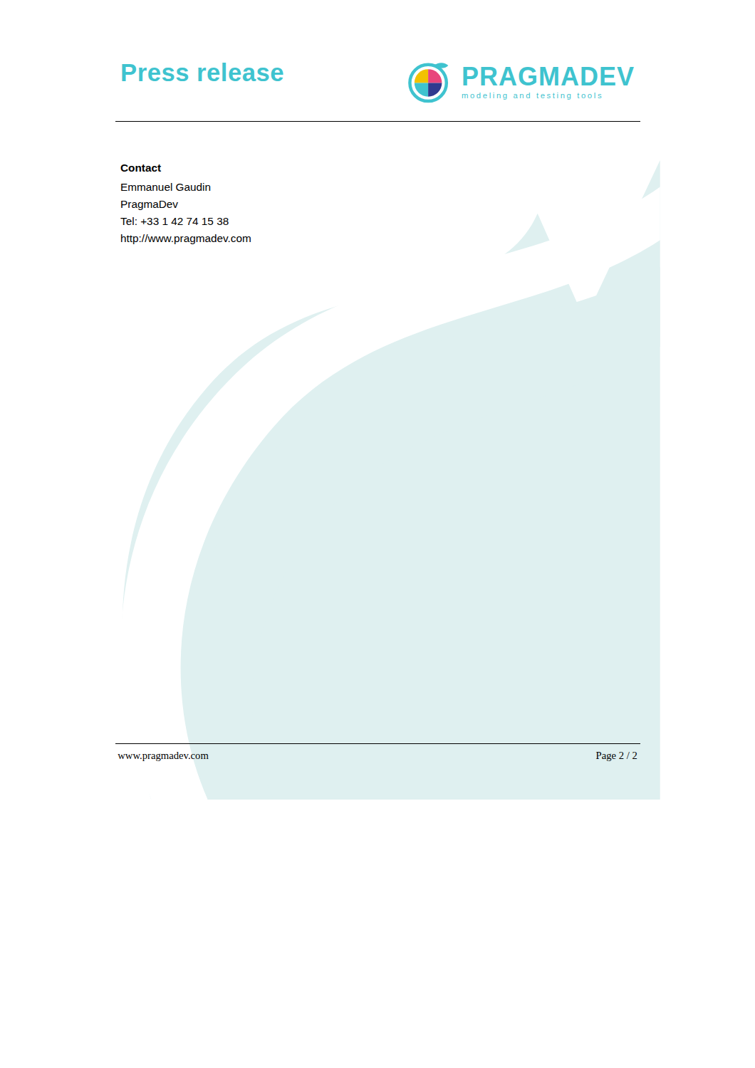Press release
PRAGMADEV modeling and testing tools
Contact
Emmanuel Gaudin
PragmaDev
Tel: +33 1 42 74 15 38
http://www.pragmadev.com
www.pragmadev.com Page 2 / 2